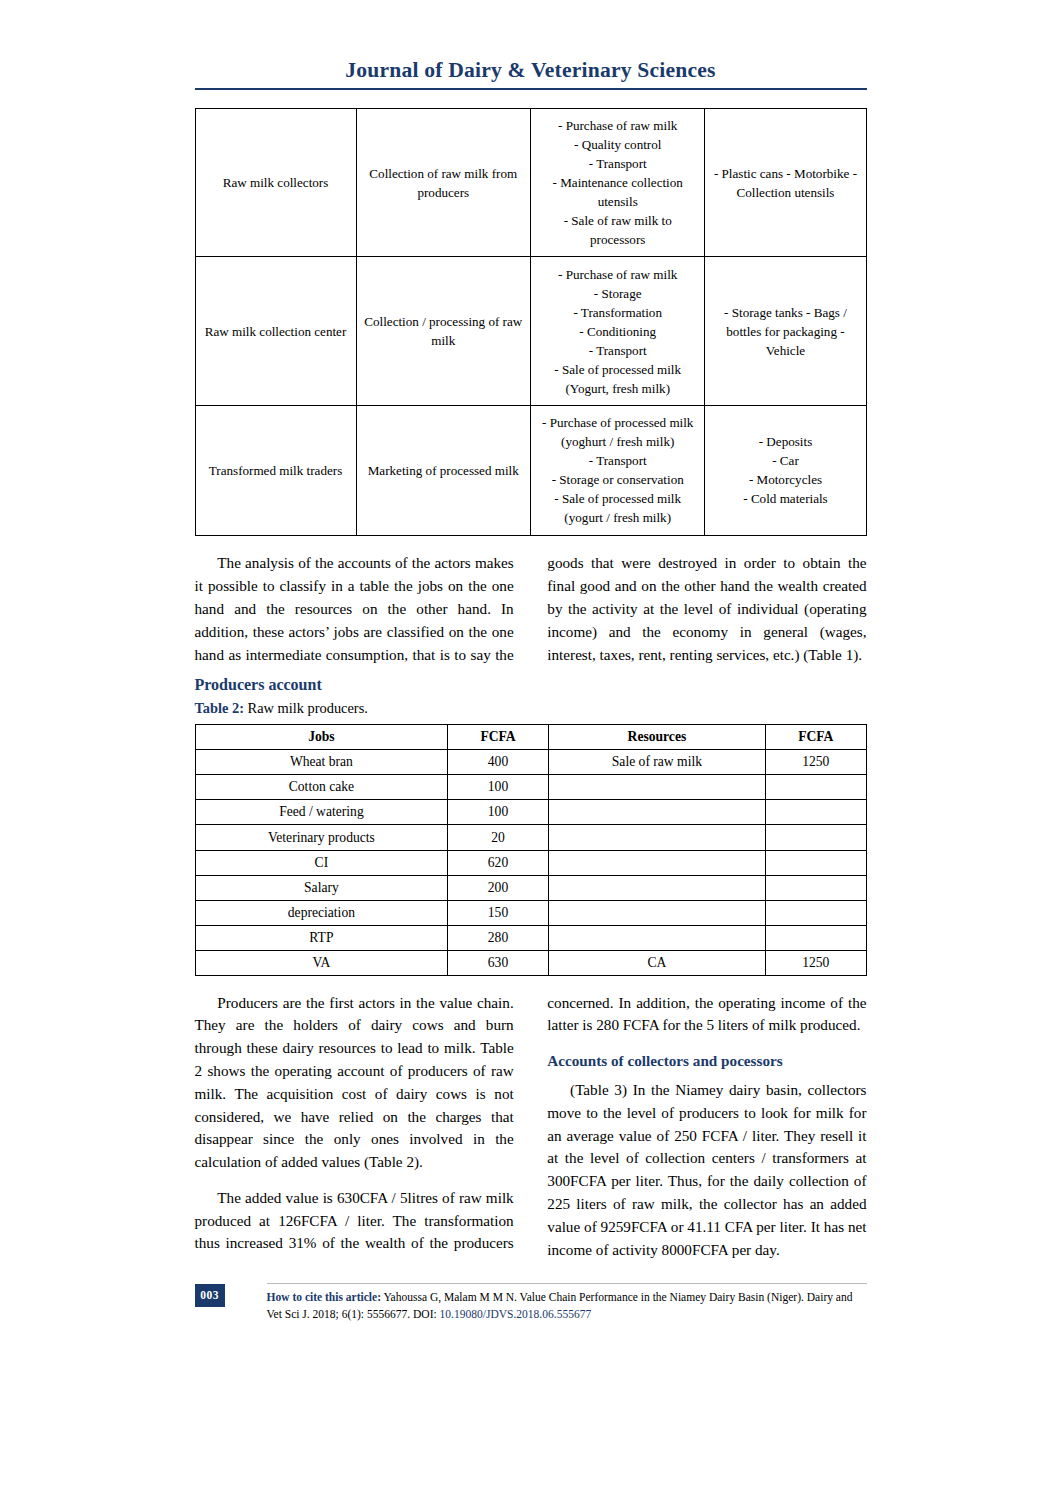Journal of Dairy & Veterinary Sciences
| Raw milk collectors | Collection of raw milk from producers | - Purchase of raw milk - Quality control - Transport - Maintenance collection utensils - Sale of raw milk to processors | - Plastic cans - Motorbike - Collection utensils |
| Raw milk collection center | Collection / processing of raw milk | - Purchase of raw milk - Storage - Transformation - Conditioning - Transport - Sale of processed milk (Yogurt, fresh milk) | - Storage tanks - Bags / bottles for packaging - Vehicle |
| Transformed milk traders | Marketing of processed milk | - Purchase of processed milk (yoghurt / fresh milk) - Transport - Storage or conservation - Sale of processed milk (yogurt / fresh milk) | - Deposits - Car - Motorcycles - Cold materials |
The analysis of the accounts of the actors makes it possible to classify in a table the jobs on the one hand and the resources on the other hand. In addition, these actors’ jobs are classified on the one hand as intermediate consumption, that is to say the goods that were destroyed in order to obtain the final good and on the other hand the wealth created by the activity at the level of individual (operating income) and the economy in general (wages, interest, taxes, rent, renting services, etc.) (Table 1).
Producers account
Table 2: Raw milk producers.
| Jobs | FCFA | Resources | FCFA |
| --- | --- | --- | --- |
| Wheat bran | 400 | Sale of raw milk | 1250 |
| Cotton cake | 100 | | |
| Feed / watering | 100 | | |
| Veterinary products | 20 | | |
| CI | 620 | | |
| Salary | 200 | | |
| depreciation | 150 | | |
| RTP | 280 | | |
| VA | 630 | CA | 1250 |
Producers are the first actors in the value chain. They are the holders of dairy cows and burn through these dairy resources to lead to milk. Table 2 shows the operating account of producers of raw milk. The acquisition cost of dairy cows is not considered, we have relied on the charges that disappear since the only ones involved in the calculation of added values (Table 2).
The added value is 630CFA / 5litres of raw milk produced at 126FCFA / liter. The transformation thus increased 31% of the wealth of the producers concerned. In addition, the operating income of the latter is 280 FCFA for the 5 liters of milk produced.
Accounts of collectors and pocessors
(Table 3) In the Niamey dairy basin, collectors move to the level of producers to look for milk for an average value of 250 FCFA / liter. They resell it at the level of collection centers / transformers at 300FCFA per liter. Thus, for the daily collection of 225 liters of raw milk, the collector has an added value of 9259FCFA or 41.11 CFA per liter. It has net income of activity 8000FCFA per day.
003
How to cite this article: Yahoussa G, Malam M M N. Value Chain Performance in the Niamey Dairy Basin (Niger). Dairy and Vet Sci J. 2018; 6(1): 5556677. DOI: 10.19080/JDVS.2018.06.555677